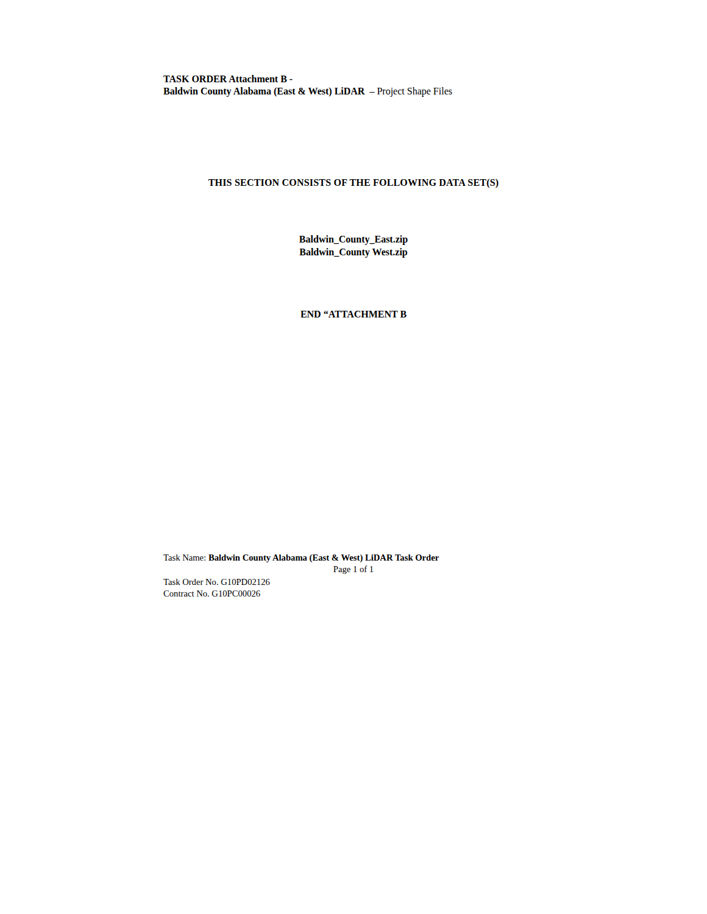TASK ORDER Attachment B -
Baldwin County Alabama (East & West) LiDAR – Project Shape Files
THIS SECTION CONSISTS OF THE FOLLOWING DATA SET(S)
Baldwin_County_East.zip
Baldwin_County West.zip
END “ATTACHMENT B
Task Name: Baldwin County Alabama (East & West) LiDAR Task Order
Page 1 of 1
Task Order No. G10PD02126
Contract No. G10PC00026